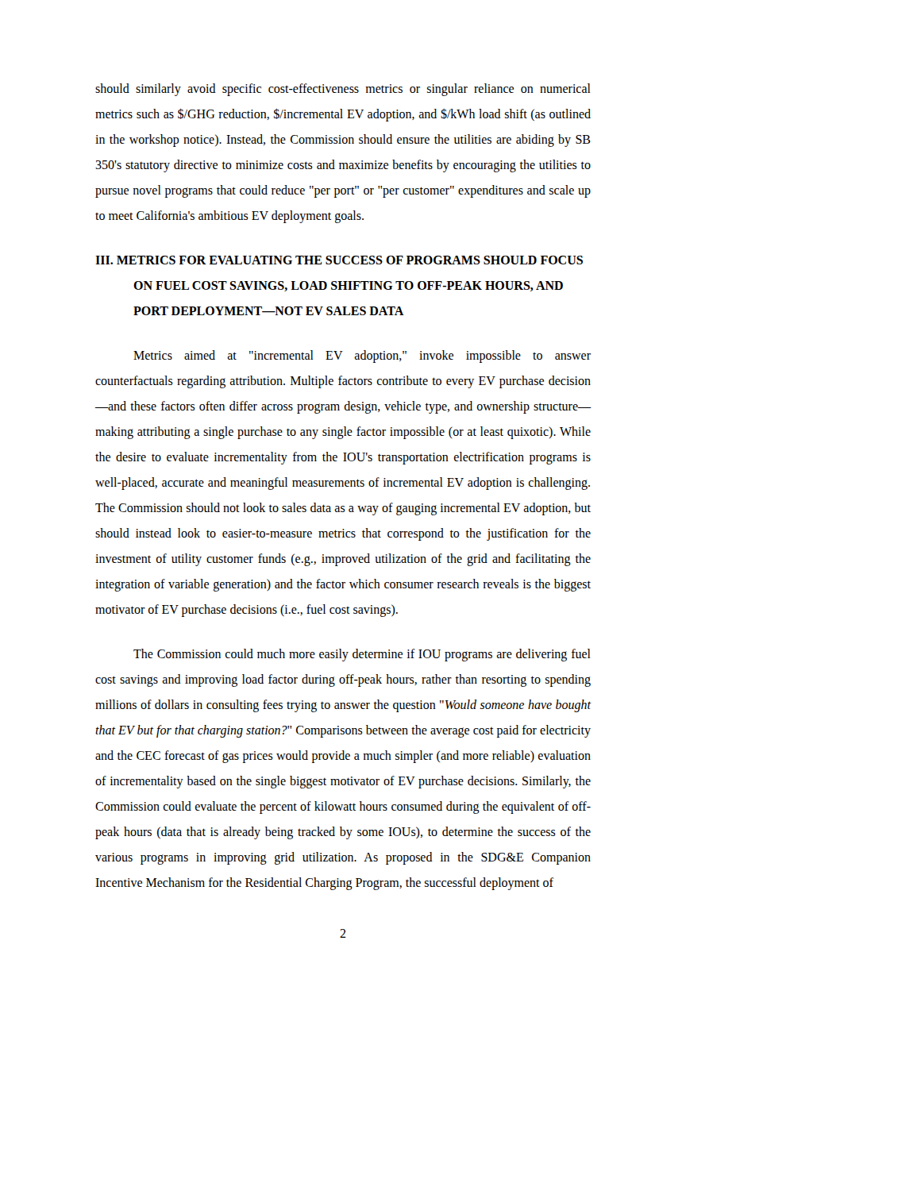should similarly avoid specific cost-effectiveness metrics or singular reliance on numerical metrics such as $/GHG reduction, $/incremental EV adoption, and $/kWh load shift (as outlined in the workshop notice). Instead, the Commission should ensure the utilities are abiding by SB 350's statutory directive to minimize costs and maximize benefits by encouraging the utilities to pursue novel programs that could reduce "per port" or "per customer" expenditures and scale up to meet California's ambitious EV deployment goals.
III. METRICS FOR EVALUATING THE SUCCESS OF PROGRAMS SHOULD FOCUS ON FUEL COST SAVINGS, LOAD SHIFTING TO OFF-PEAK HOURS, AND PORT DEPLOYMENT—NOT EV SALES DATA
Metrics aimed at "incremental EV adoption," invoke impossible to answer counterfactuals regarding attribution. Multiple factors contribute to every EV purchase decision—and these factors often differ across program design, vehicle type, and ownership structure—making attributing a single purchase to any single factor impossible (or at least quixotic). While the desire to evaluate incrementality from the IOU's transportation electrification programs is well-placed, accurate and meaningful measurements of incremental EV adoption is challenging. The Commission should not look to sales data as a way of gauging incremental EV adoption, but should instead look to easier-to-measure metrics that correspond to the justification for the investment of utility customer funds (e.g., improved utilization of the grid and facilitating the integration of variable generation) and the factor which consumer research reveals is the biggest motivator of EV purchase decisions (i.e., fuel cost savings).
The Commission could much more easily determine if IOU programs are delivering fuel cost savings and improving load factor during off-peak hours, rather than resorting to spending millions of dollars in consulting fees trying to answer the question "Would someone have bought that EV but for that charging station?" Comparisons between the average cost paid for electricity and the CEC forecast of gas prices would provide a much simpler (and more reliable) evaluation of incrementality based on the single biggest motivator of EV purchase decisions. Similarly, the Commission could evaluate the percent of kilowatt hours consumed during the equivalent of off-peak hours (data that is already being tracked by some IOUs), to determine the success of the various programs in improving grid utilization. As proposed in the SDG&E Companion Incentive Mechanism for the Residential Charging Program, the successful deployment of
2